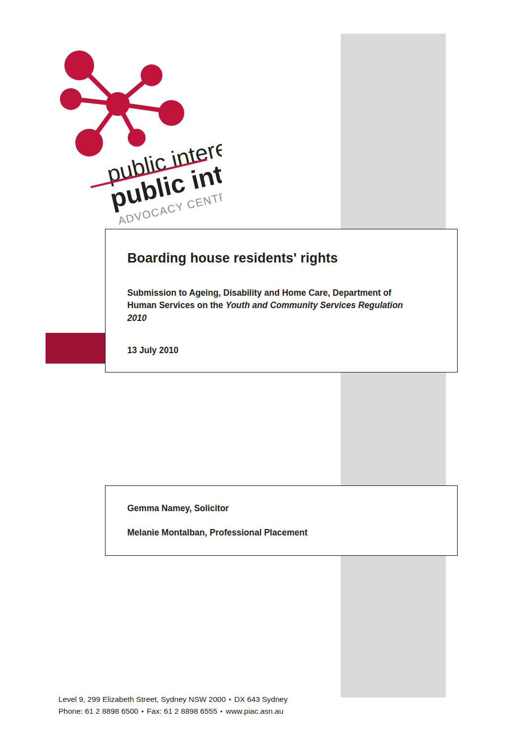public interest public interest ADVOCACY CENTRE LTD
Boarding house residents' rights
Submission to Ageing, Disability and Home Care, Department of Human Services on the Youth and Community Services Regulation 2010
13 July 2010
Gemma Namey, Solicitor
Melanie Montalban, Professional Placement
Level 9, 299 Elizabeth Street, Sydney NSW 2000 • DX 643 Sydney
Phone: 61 2 8898 6500 • Fax: 61 2 8898 6555 • www.piac.asn.au